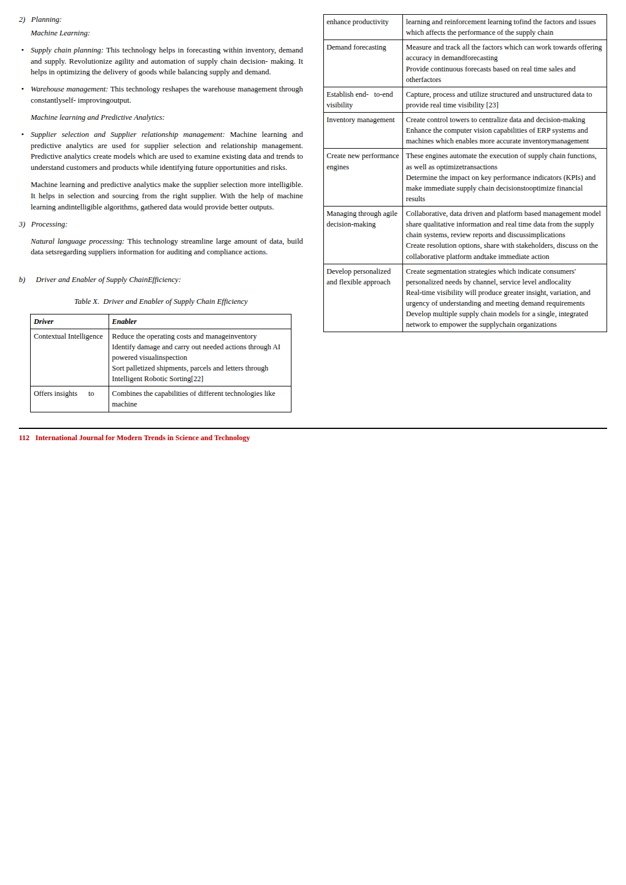2) Planning:
Machine Learning:
Supply chain planning: This technology helps in forecasting within inventory, demand and supply. Revolutionize agility and automation of supply chain decision- making. It helps in optimizing the delivery of goods while balancing supply and demand.
Warehouse management: This technology reshapes the warehouse management through constantlyself- improvingoutput.
Machine learning and Predictive Analytics:
Supplier selection and Supplier relationship management: Machine learning and predictive analytics are used for supplier selection and relationship management. Predictive analytics create models which are used to examine existing data and trends to understand customers and products while identifying future opportunities and risks.
Machine learning and predictive analytics make the supplier selection more intelligible. It helps in selection and sourcing from the right supplier. With the help of machine learning andintelligible algorithms, gathered data would provide better outputs.
3) Processing:
Natural language processing: This technology streamline large amount of data, build data setsregarding suppliers information for auditing and compliance actions.
b) Driver and Enabler of Supply ChainEfficiency:
Table X. Driver and Enabler of Supply Chain Efficiency
| Driver | Enabler |
| --- | --- |
| Contextual Intelligence | Reduce the operating costs and manageinventory Identify damage and carry out needed actions through AI powered visualinspection Sort palletized shipments, parcels and letters through Intelligent Robotic Sorting[22] |
| Offers insights to | Combines the capabilities of different technologies like machine |
| enhance productivity | learning and reinforcement learning tofind the factors and issues which affects the performance of the supply chain |
| Demand forecasting | Measure and track all the factors which can work towards offering accuracy in demandforecasting Provide continuous forecasts based on real time sales and otherfactors |
| Establish end- to-end visibility | Capture, process and utilize structured and unstructured data to provide real time visibility [23] |
| Inventory management | Create control towers to centralize data and decision-making Enhance the computer vision capabilities of ERP systems and machines which enables more accurate inventorymanagement |
| Create new performance engines | These engines automate the execution of supply chain functions, as well as optimizetransactions Determine the impact on key performance indicators (KPIs) and make immediate supply chain decisionstooptimize financial results |
| Managing through agile decision-making | Collaborative, data driven and platform based management model share qualitative information and real time data from the supply chain systems, review reports and discussimplications Create resolution options, share with stakeholders, discuss on the collaborative platform andtake immediate action |
| Develop personalized and flexible approach | Create segmentation strategies which indicate consumers' personalized needs by channel, service level andlocality Real-time visibility will produce greater insight, variation, and urgency of understanding and meeting demand requirements Develop multiple supply chain models for a single, integrated network to empower the supplychain organizations |
112 International Journal for Modern Trends in Science and Technology